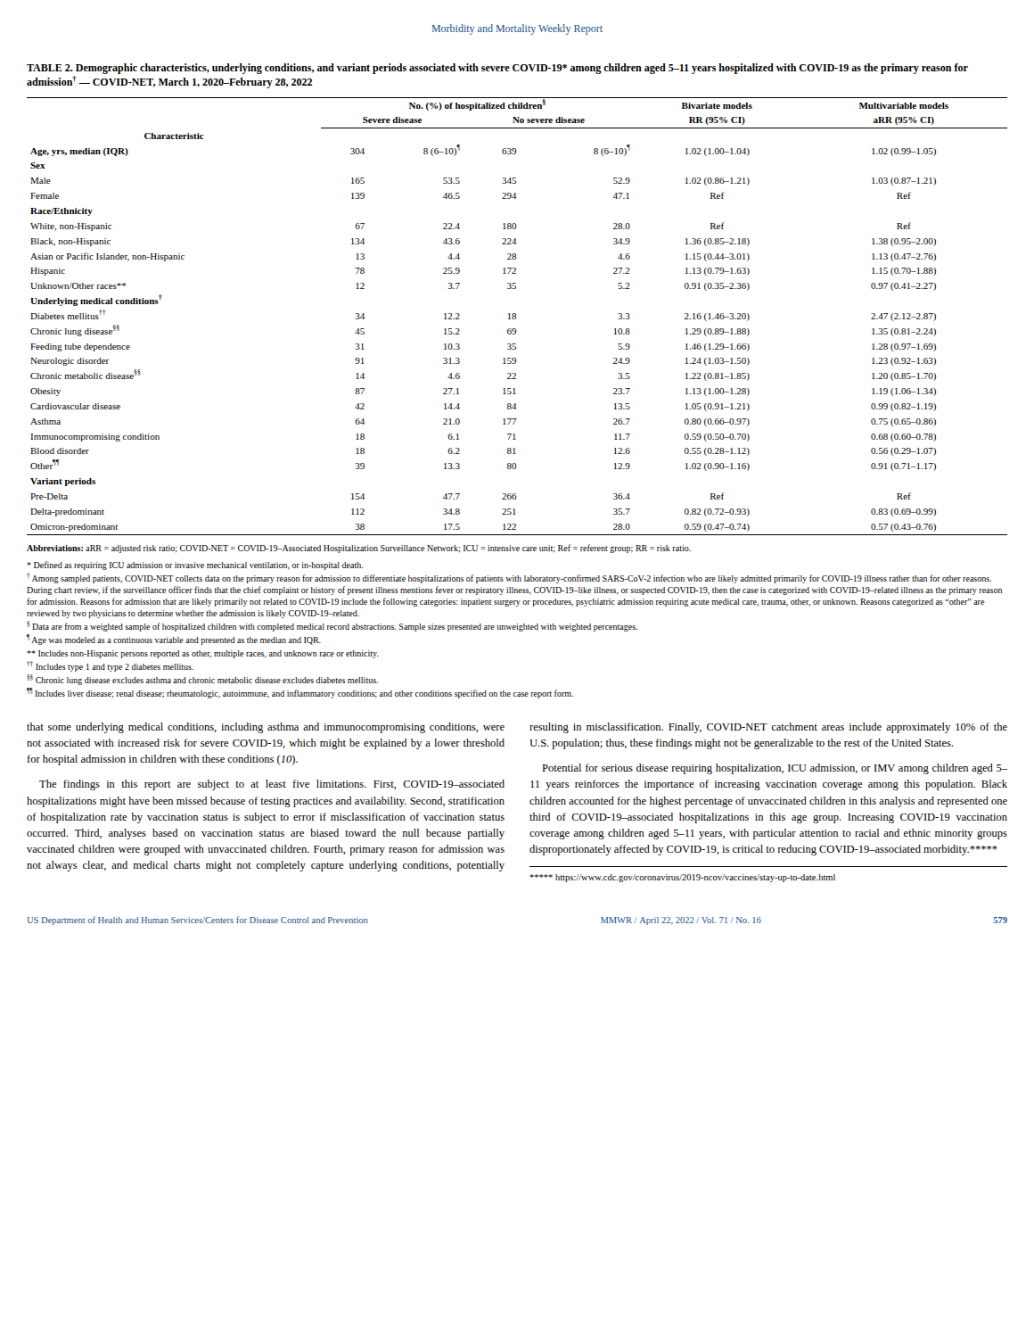Morbidity and Mortality Weekly Report
TABLE 2. Demographic characteristics, underlying conditions, and variant periods associated with severe COVID-19* among children aged 5–11 years hospitalized with COVID-19 as the primary reason for admission† — COVID-NET, March 1, 2020–February 28, 2022
| | No. (%) of hospitalized children § | Bivariate models | Multivariable models |
| --- | --- | --- | --- |
| Severe disease | No severe disease | RR (95% CI) | aRR (95% CI) |
| Characteristic | | | | | | |
| Age, yrs, median (IQR) | 304 | 8 (6–10) ¶ | 639 | 8 (6–10) ¶ | 1.02 (1.00–1.04) | 1.02 (0.99–1.05) |
| Sex | | | | | | |
| Male | 165 | 53.5 | 345 | 52.9 | 1.02 (0.86–1.21) | 1.03 (0.87–1.21) |
| Female | 139 | 46.5 | 294 | 47.1 | Ref | Ref |
| Race/Ethnicity | | | | | | |
| White, non-Hispanic | 67 | 22.4 | 180 | 28.0 | Ref | Ref |
| Black, non-Hispanic | 134 | 43.6 | 224 | 34.9 | 1.36 (0.85–2.18) | 1.38 (0.95–2.00) |
| Asian or Pacific Islander, non-Hispanic | 13 | 4.4 | 28 | 4.6 | 1.15 (0.44–3.01) | 1.13 (0.47–2.76) |
| Hispanic | 78 | 25.9 | 172 | 27.2 | 1.13 (0.79–1.63) | 1.15 (0.70–1.88) |
| Unknown/Other races** | 12 | 3.7 | 35 | 5.2 | 0.91 (0.35–2.36) | 0.97 (0.41–2.27) |
| Underlying medical conditions † | | | | | | |
| Diabetes mellitus †† | 34 | 12.2 | 18 | 3.3 | 2.16 (1.46–3.20) | 2.47 (2.12–2.87) |
| Chronic lung disease §§ | 45 | 15.2 | 69 | 10.8 | 1.29 (0.89–1.88) | 1.35 (0.81–2.24) |
| Feeding tube dependence | 31 | 10.3 | 35 | 5.9 | 1.46 (1.29–1.66) | 1.28 (0.97–1.69) |
| Neurologic disorder | 91 | 31.3 | 159 | 24.9 | 1.24 (1.03–1.50) | 1.23 (0.92–1.63) |
| Chronic metabolic disease §§ | 14 | 4.6 | 22 | 3.5 | 1.22 (0.81–1.85) | 1.20 (0.85–1.70) |
| Obesity | 87 | 27.1 | 151 | 23.7 | 1.13 (1.00–1.28) | 1.19 (1.06–1.34) |
| Cardiovascular disease | 42 | 14.4 | 84 | 13.5 | 1.05 (0.91–1.21) | 0.99 (0.82–1.19) |
| Asthma | 64 | 21.0 | 177 | 26.7 | 0.80 (0.66–0.97) | 0.75 (0.65–0.86) |
| Immunocompromising condition | 18 | 6.1 | 71 | 11.7 | 0.59 (0.50–0.70) | 0.68 (0.60–0.78) |
| Blood disorder | 18 | 6.2 | 81 | 12.6 | 0.55 (0.28–1.12) | 0.56 (0.29–1.07) |
| Other ¶¶ | 39 | 13.3 | 80 | 12.9 | 1.02 (0.90–1.16) | 0.91 (0.71–1.17) |
| Variant periods | | | | | | |
| Pre-Delta | 154 | 47.7 | 266 | 36.4 | Ref | Ref |
| Delta-predominant | 112 | 34.8 | 251 | 35.7 | 0.82 (0.72–0.93) | 0.83 (0.69–0.99) |
| Omicron-predominant | 38 | 17.5 | 122 | 28.0 | 0.59 (0.47–0.74) | 0.57 (0.43–0.76) |
Abbreviations: aRR = adjusted risk ratio; COVID-NET = COVID-19–Associated Hospitalization Surveillance Network; ICU = intensive care unit; Ref = referent group; RR = risk ratio.
* Defined as requiring ICU admission or invasive mechanical ventilation, or in-hospital death.
† Among sampled patients, COVID-NET collects data on the primary reason for admission to differentiate hospitalizations of patients with laboratory-confirmed SARS-CoV-2 infection who are likely admitted primarily for COVID-19 illness rather than for other reasons. During chart review, if the surveillance officer finds that the chief complaint or history of present illness mentions fever or respiratory illness, COVID-19–like illness, or suspected COVID-19, then the case is categorized with COVID-19–related illness as the primary reason for admission. Reasons for admission that are likely primarily not related to COVID-19 include the following categories: inpatient surgery or procedures, psychiatric admission requiring acute medical care, trauma, other, or unknown. Reasons categorized as “other” are reviewed by two physicians to determine whether the admission is likely COVID-19–related.
§ Data are from a weighted sample of hospitalized children with completed medical record abstractions. Sample sizes presented are unweighted with weighted percentages.
¶ Age was modeled as a continuous variable and presented as the median and IQR.
** Includes non-Hispanic persons reported as other, multiple races, and unknown race or ethnicity.
†† Includes type 1 and type 2 diabetes mellitus.
§§ Chronic lung disease excludes asthma and chronic metabolic disease excludes diabetes mellitus.
¶¶ Includes liver disease; renal disease; rheumatologic, autoimmune, and inflammatory conditions; and other conditions specified on the case report form.
that some underlying medical conditions, including asthma and immunocompromising conditions, were not associated with increased risk for severe COVID-19, which might be explained by a lower threshold for hospital admission in children with these conditions (10).
The findings in this report are subject to at least five limitations. First, COVID-19–associated hospitalizations might have been missed because of testing practices and availability. Second, stratification of hospitalization rate by vaccination status is subject to error if misclassification of vaccination status occurred. Third, analyses based on vaccination status are biased toward the null because partially vaccinated children were grouped with unvaccinated children. Fourth, primary reason for admission was not always clear, and medical charts might not completely capture underlying conditions, potentially resulting in misclassification. Finally, COVID-NET catchment areas include approximately 10% of the U.S. population; thus, these findings might not be generalizable to the rest of the United States.
Potential for serious disease requiring hospitalization, ICU admission, or IMV among children aged 5–11 years reinforces the importance of increasing vaccination coverage among this population. Black children accounted for the highest percentage of unvaccinated children in this analysis and represented one third of COVID-19–associated hospitalizations in this age group. Increasing COVID-19 vaccination coverage among children aged 5–11 years, with particular attention to racial and ethnic minority groups disproportionately affected by COVID-19, is critical to reducing COVID-19–associated morbidity.*****
***** https://www.cdc.gov/coronavirus/2019-ncov/vaccines/stay-up-to-date.html
US Department of Health and Human Services/Centers for Disease Control and Prevention
MMWR / April 22, 2022 / Vol. 71 / No. 16
579